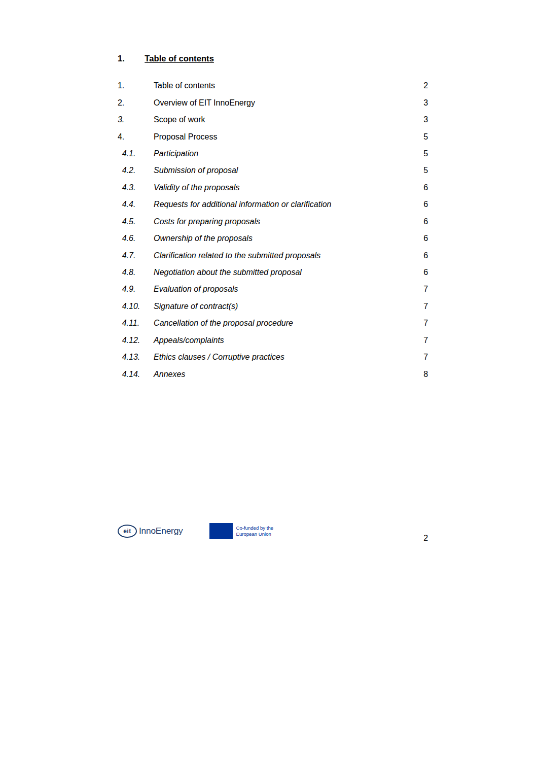1. Table of contents
| 1. | Table of contents | 2 |
| 2. | Overview of EIT InnoEnergy | 3 |
| 3. | Scope of work | 3 |
| 4. | Proposal Process | 5 |
| 4.1. | Participation | 5 |
| 4.2. | Submission of proposal | 5 |
| 4.3. | Validity of the proposals | 6 |
| 4.4. | Requests for additional information or clarification | 6 |
| 4.5. | Costs for preparing proposals | 6 |
| 4.6. | Ownership of the proposals | 6 |
| 4.7. | Clarification related to the submitted proposals | 6 |
| 4.8. | Negotiation about the submitted proposal | 6 |
| 4.9. | Evaluation of proposals | 7 |
| 4.10. | Signature of contract(s) | 7 |
| 4.11. | Cancellation of the proposal procedure | 7 |
| 4.12. | Appeals/complaints | 7 |
| 4.13. | Ethics clauses / Corruptive practices | 7 |
| 4.14. | Annexes | 8 |
eit
Inno Energy
Co-funded by the
European Union
2